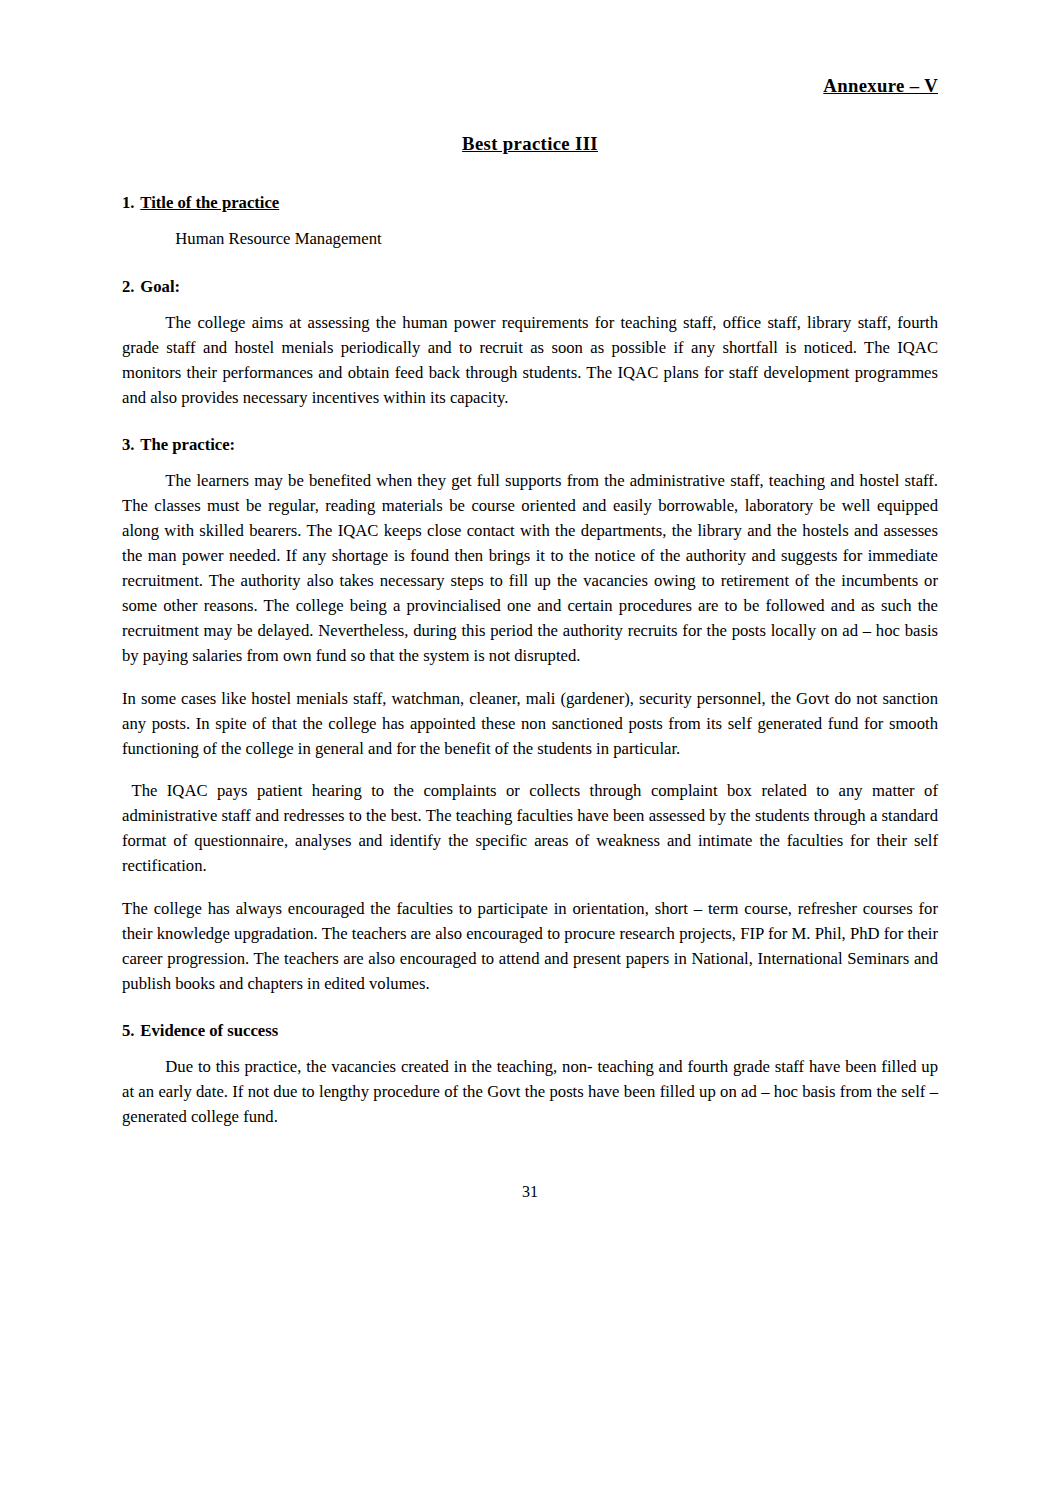Annexure – V
Best practice III
1. Title of the practice
Human Resource Management
2. Goal:
The college aims at assessing the human power requirements for teaching staff, office staff, library staff, fourth grade staff and hostel menials periodically and to recruit as soon as possible if any shortfall is noticed. The IQAC monitors their performances and obtain feed back through students. The IQAC plans for staff development programmes and also provides necessary incentives within its capacity.
3. The practice:
The learners may be benefited when they get full supports from the administrative staff, teaching and hostel staff. The classes must be regular, reading materials be course oriented and easily borrowable, laboratory be well equipped along with skilled bearers. The IQAC keeps close contact with the departments, the library and the hostels and assesses the man power needed. If any shortage is found then brings it to the notice of the authority and suggests for immediate recruitment. The authority also takes necessary steps to fill up the vacancies owing to retirement of the incumbents or some other reasons. The college being a provincialised one and certain procedures are to be followed and as such the recruitment may be delayed. Nevertheless, during this period the authority recruits for the posts locally on ad – hoc basis by paying salaries from own fund so that the system is not disrupted.
In some cases like hostel menials staff, watchman, cleaner, mali (gardener), security personnel, the Govt do not sanction any posts. In spite of that the college has appointed these non sanctioned posts from its self generated fund for smooth functioning of the college in general and for the benefit of the students in particular.
The IQAC pays patient hearing to the complaints or collects through complaint box related to any matter of administrative staff and redresses to the best. The teaching faculties have been assessed by the students through a standard format of questionnaire, analyses and identify the specific areas of weakness and intimate the faculties for their self rectification.
The college has always encouraged the faculties to participate in orientation, short – term course, refresher courses for their knowledge upgradation. The teachers are also encouraged to procure research projects, FIP for M. Phil, PhD for their career progression. The teachers are also encouraged to attend and present papers in National, International Seminars and publish books and chapters in edited volumes.
5. Evidence of success
Due to this practice, the vacancies created in the teaching, non- teaching and fourth grade staff have been filled up at an early date. If not due to lengthy procedure of the Govt the posts have been filled up on ad – hoc basis from the self – generated college fund.
31